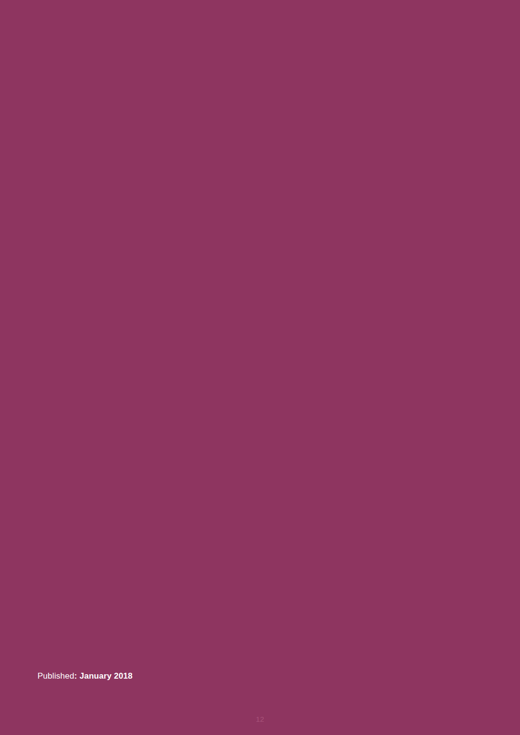Published: January 2018
12